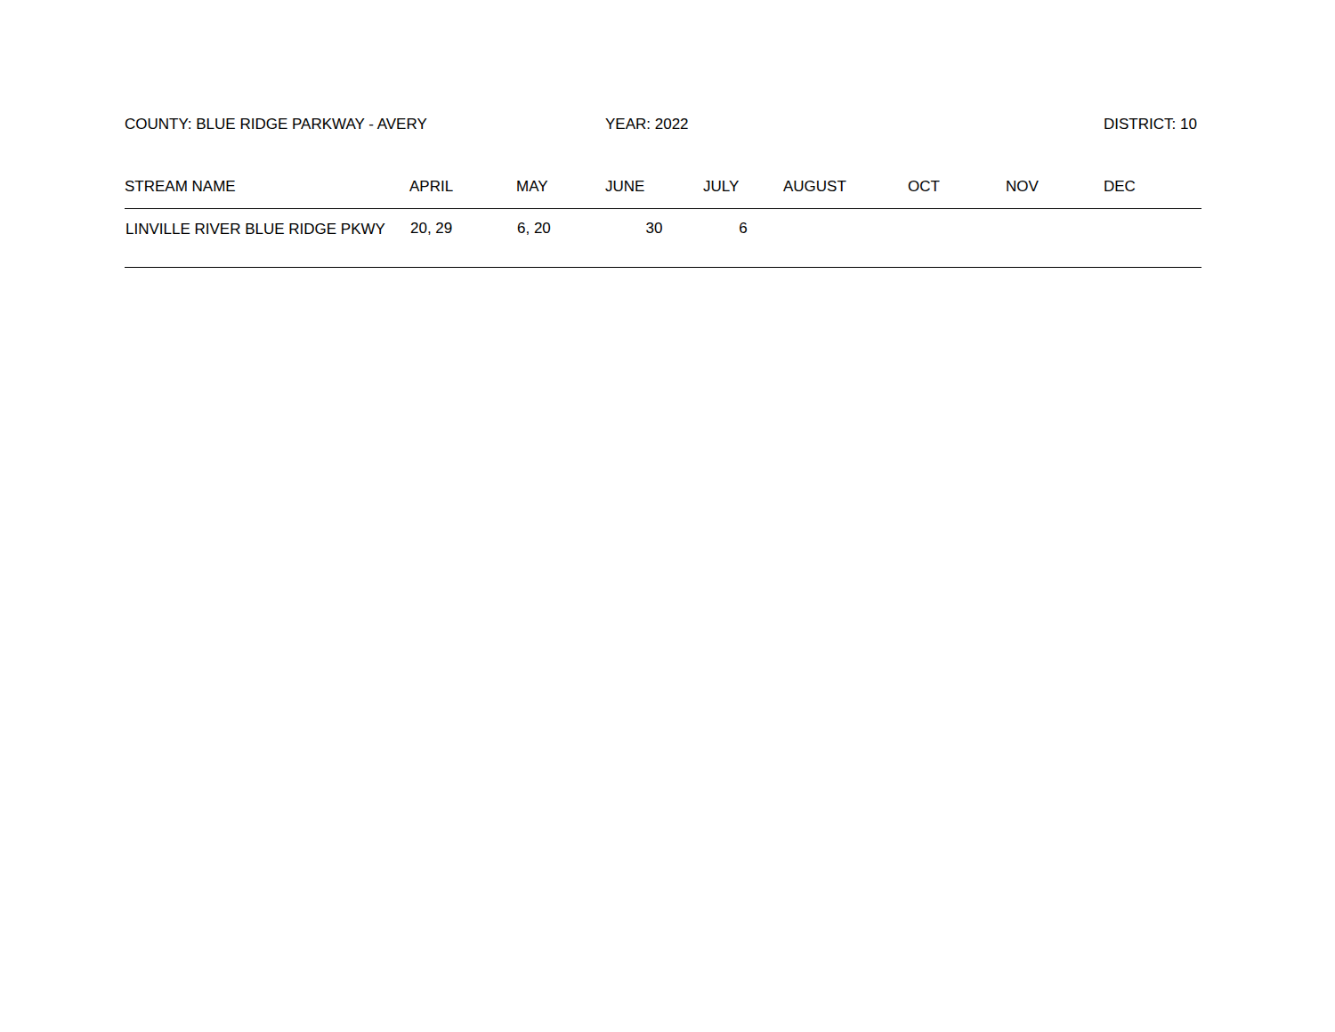COUNTY: BLUE RIDGE PARKWAY - AVERY YEAR: 2022 DISTRICT: 10
| STREAM NAME | APRIL | MAY | JUNE | JULY | AUGUST | OCT | NOV | DEC |
| --- | --- | --- | --- | --- | --- | --- | --- | --- |
| LINVILLE RIVER BLUE RIDGE PKWY | 20, 29 | 6, 20 | 30 | 6 | | | | |